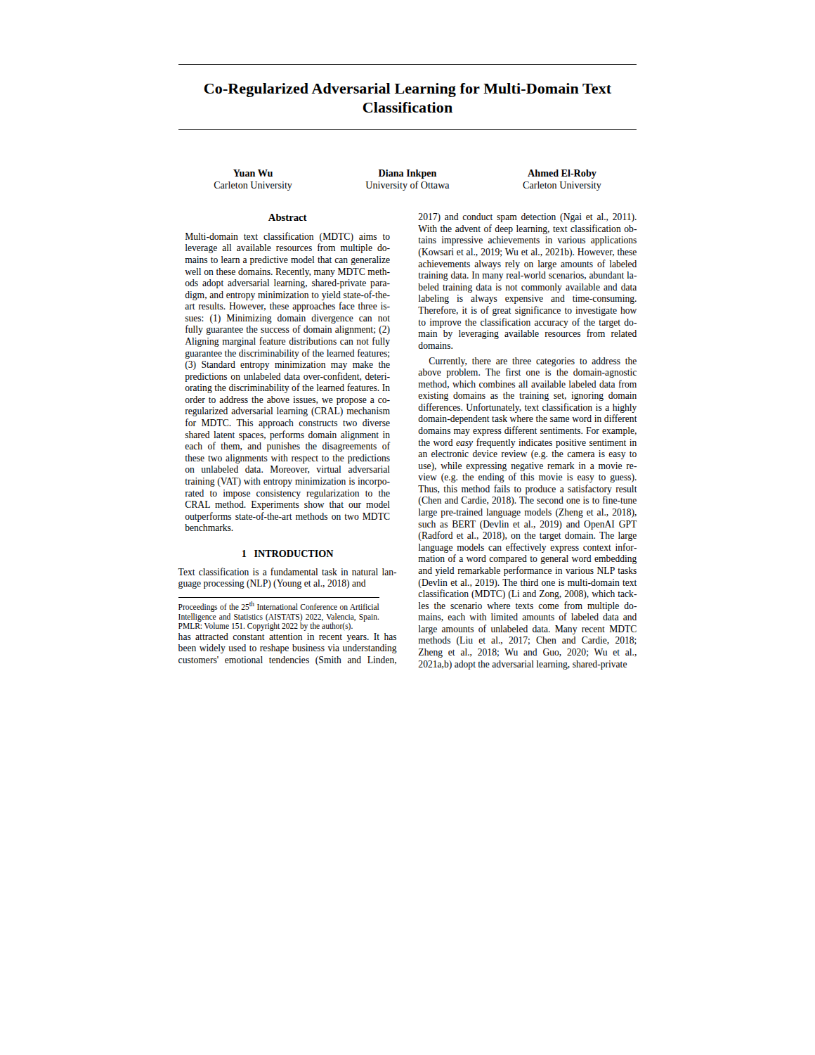Co-Regularized Adversarial Learning for Multi-Domain Text
Classification
| Yuan Wu Carleton University | Diana Inkpen University of Ottawa | Ahmed El-Roby Carleton University |
Abstract
Multi-domain text classification (MDTC) aims to leverage all available resources from multiple domains to learn a predictive model that can generalize well on these domains. Recently, many MDTC methods adopt adversarial learning, shared-private paradigm, and entropy minimization to yield state-of-the-art results. However, these approaches face three issues: (1) Minimizing domain divergence can not fully guarantee the success of domain alignment; (2) Aligning marginal feature distributions can not fully guarantee the discriminability of the learned features; (3) Standard entropy minimization may make the predictions on unlabeled data over-confident, deteriorating the discriminability of the learned features. In order to address the above issues, we propose a co-regularized adversarial learning (CRAL) mechanism for MDTC. This approach constructs two diverse shared latent spaces, performs domain alignment in each of them, and punishes the disagreements of these two alignments with respect to the predictions on unlabeled data. Moreover, virtual adversarial training (VAT) with entropy minimization is incorporated to impose consistency regularization to the CRAL method. Experiments show that our model outperforms state-of-the-art methods on two MDTC benchmarks.
1 INTRODUCTION
Text classification is a fundamental task in natural language processing (NLP) (Young et al., 2018) and
Proceedings of the 25th International Conference on Artificial Intelligence and Statistics (AISTATS) 2022, Valencia, Spain. PMLR: Volume 151. Copyright 2022 by the author(s).
has attracted constant attention in recent years. It has been widely used to reshape business via understanding customers' emotional tendencies (Smith and Linden, 2017) and conduct spam detection (Ngai et al., 2011). With the advent of deep learning, text classification obtains impressive achievements in various applications (Kowsari et al., 2019; Wu et al., 2021b). However, these achievements always rely on large amounts of labeled training data. In many real-world scenarios, abundant labeled training data is not commonly available and data labeling is always expensive and time-consuming. Therefore, it is of great significance to investigate how to improve the classification accuracy of the target domain by leveraging available resources from related domains.
Currently, there are three categories to address the above problem. The first one is the domain-agnostic method, which combines all available labeled data from existing domains as the training set, ignoring domain differences. Unfortunately, text classification is a highly domain-dependent task where the same word in different domains may express different sentiments. For example, the word easy frequently indicates positive sentiment in an electronic device review (e.g. the camera is easy to use), while expressing negative remark in a movie review (e.g. the ending of this movie is easy to guess). Thus, this method fails to produce a satisfactory result (Chen and Cardie, 2018). The second one is to fine-tune large pre-trained language models (Zheng et al., 2018), such as BERT (Devlin et al., 2019) and OpenAI GPT (Radford et al., 2018), on the target domain. The large language models can effectively express context information of a word compared to general word embedding and yield remarkable performance in various NLP tasks (Devlin et al., 2019). The third one is multi-domain text classification (MDTC) (Li and Zong, 2008), which tackles the scenario where texts come from multiple domains, each with limited amounts of labeled data and large amounts of unlabeled data. Many recent MDTC methods (Liu et al., 2017; Chen and Cardie, 2018; Zheng et al., 2018; Wu and Guo, 2020; Wu et al., 2021a,b) adopt the adversarial learning, shared-private